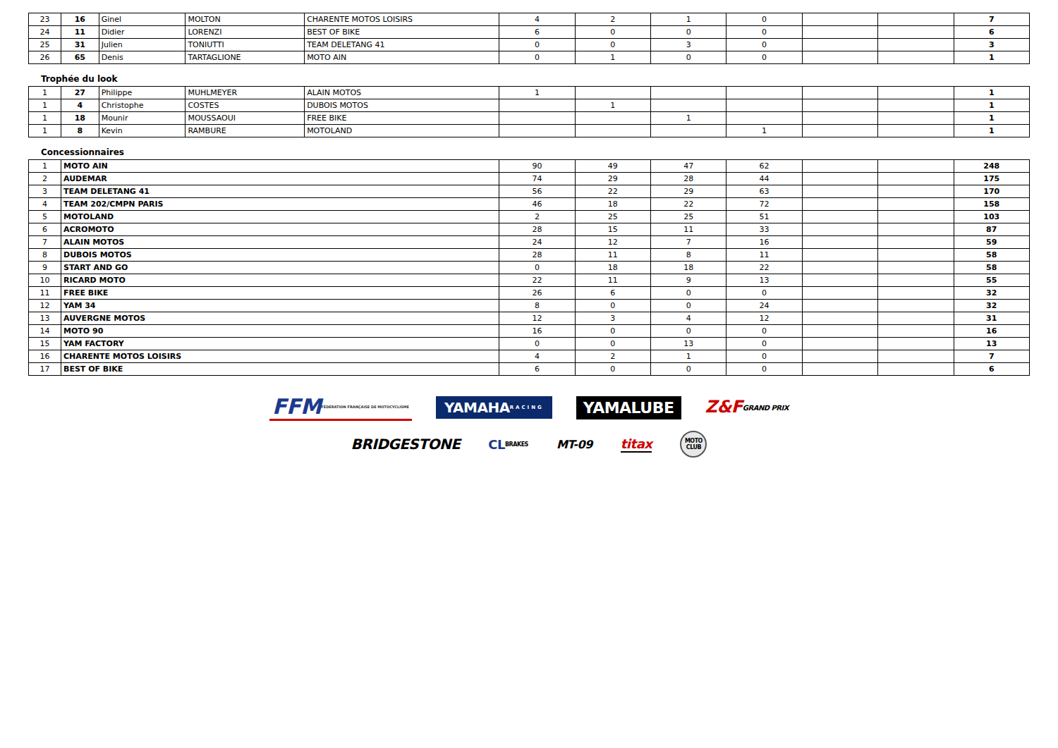| 23 | 16 | Ginel | MOLTON | CHARENTE MOTOS LOISIRS | 4 | 2 | 1 | 0 | | | 7 |
| 24 | 11 | Didier | LORENZI | BEST OF BIKE | 6 | 0 | 0 | 0 | | | 6 |
| 25 | 31 | Julien | TONIUTTI | TEAM DELETANG 41 | 0 | 0 | 3 | 0 | | | 3 |
| 26 | 65 | Denis | TARTAGLIONE | MOTO AIN | 0 | 1 | 0 | 0 | | | 1 |
Trophée du look
| 1 | 27 | Philippe | MUHLMEYER | ALAIN MOTOS | 1 | | | | | | 1 |
| 1 | 4 | Christophe | COSTES | DUBOIS MOTOS | | 1 | | | | | 1 |
| 1 | 18 | Mounir | MOUSSAOUI | FREE BIKE | | | 1 | | | | 1 |
| 1 | 8 | Kevin | RAMBURE | MOTOLAND | | | | 1 | | | 1 |
Concessionnaires
| 1 | MOTO AIN | 90 | 49 | 47 | 62 | | | 248 |
| 2 | AUDEMAR | 74 | 29 | 28 | 44 | | | 175 |
| 3 | TEAM DELETANG 41 | 56 | 22 | 29 | 63 | | | 170 |
| 4 | TEAM 202/CMPN PARIS | 46 | 18 | 22 | 72 | | | 158 |
| 5 | MOTOLAND | 2 | 25 | 25 | 51 | | | 103 |
| 6 | ACROMOTO | 28 | 15 | 11 | 33 | | | 87 |
| 7 | ALAIN MOTOS | 24 | 12 | 7 | 16 | | | 59 |
| 8 | DUBOIS MOTOS | 28 | 11 | 8 | 11 | | | 58 |
| 9 | START AND GO | 0 | 18 | 18 | 22 | | | 58 |
| 10 | RICARD MOTO | 22 | 11 | 9 | 13 | | | 55 |
| 11 | FREE BIKE | 26 | 6 | 0 | 0 | | | 32 |
| 12 | YAM 34 | 8 | 0 | 0 | 24 | | | 32 |
| 13 | AUVERGNE MOTOS | 12 | 3 | 4 | 12 | | | 31 |
| 14 | MOTO 90 | 16 | 0 | 0 | 0 | | | 16 |
| 15 | YAM FACTORY | 0 | 0 | 13 | 0 | | | 13 |
| 16 | CHARENTE MOTOS LOISIRS | 4 | 2 | 1 | 0 | | | 7 |
| 17 | BEST OF BIKE | 6 | 0 | 0 | 0 | | | 6 |
FFMFÉDÉRATION FRANÇAISE DE MOTOCYCLISME
YAMAHARACING
YAMALUBE
Z&FGRAND PRIX
BRIDGESTONE
CLBRAKES
MT-09
titax
MOTO
CLUB